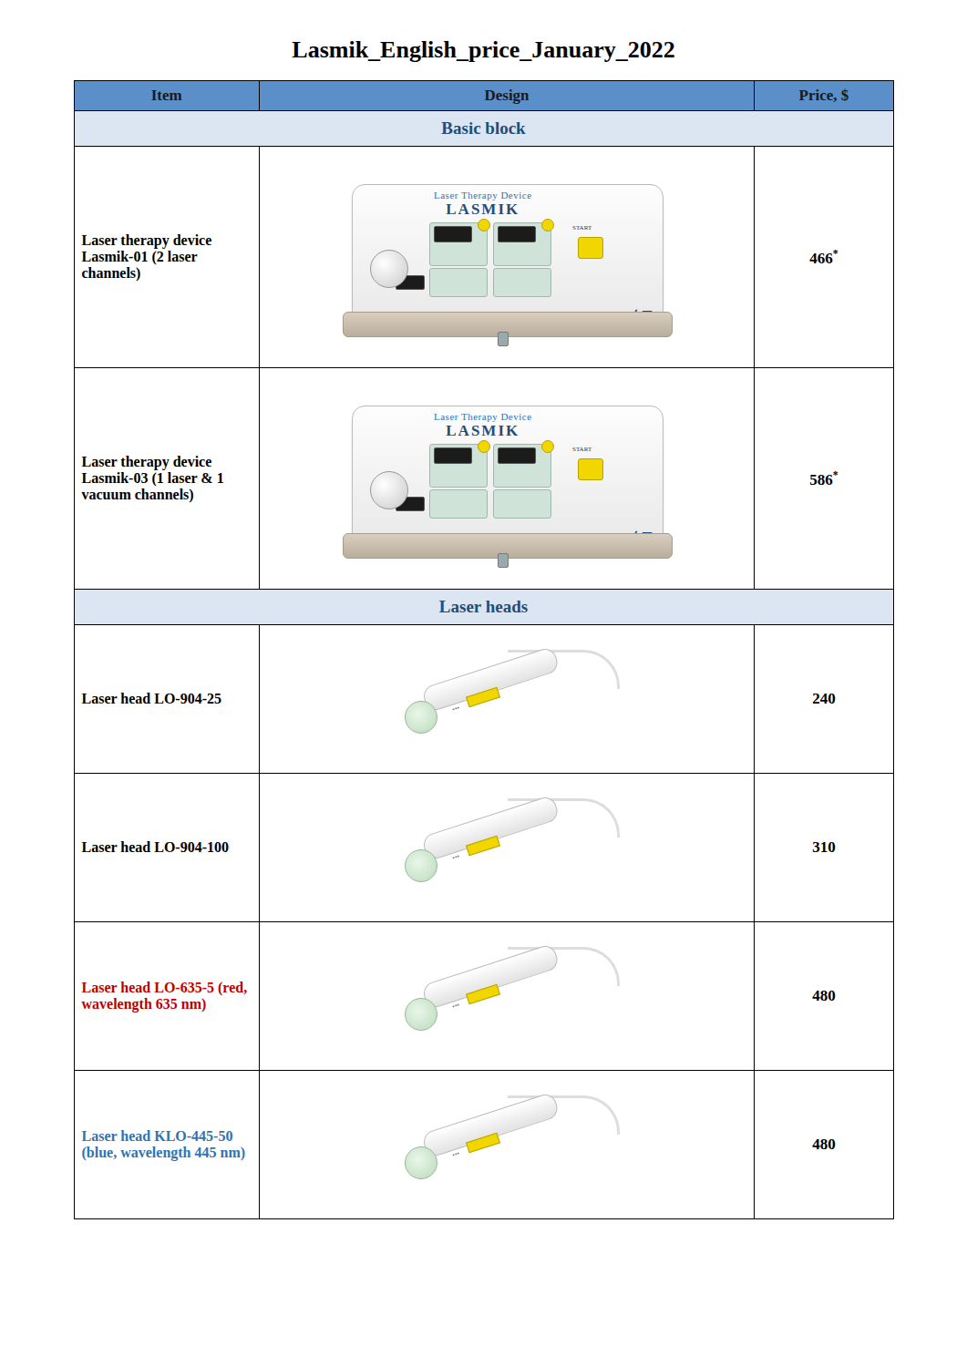Lasmik_English_price_January_2022
| Item | Design | Price, $ |
| --- | --- | --- |
| Basic block |
| Laser therapy device Lasmik-01 (2 laser channels) | Laser Therapy Device LASMIK START ℎT | 466 * |
| Laser therapy device Lasmik-03 (1 laser & 1 vacuum channels) | Laser Therapy Device LASMIK START ℎT LASMIK | 586 * |
| Laser heads |
| Laser head LO-904-25 | ••• | 240 |
| Laser head LO-904-100 | ••• | 310 |
| Laser head LO-635-5 (red, wavelength 635 nm) | ••• | 480 |
| Laser head KLO-445-50 (blue, wavelength 445 nm) | ••• | 480 |